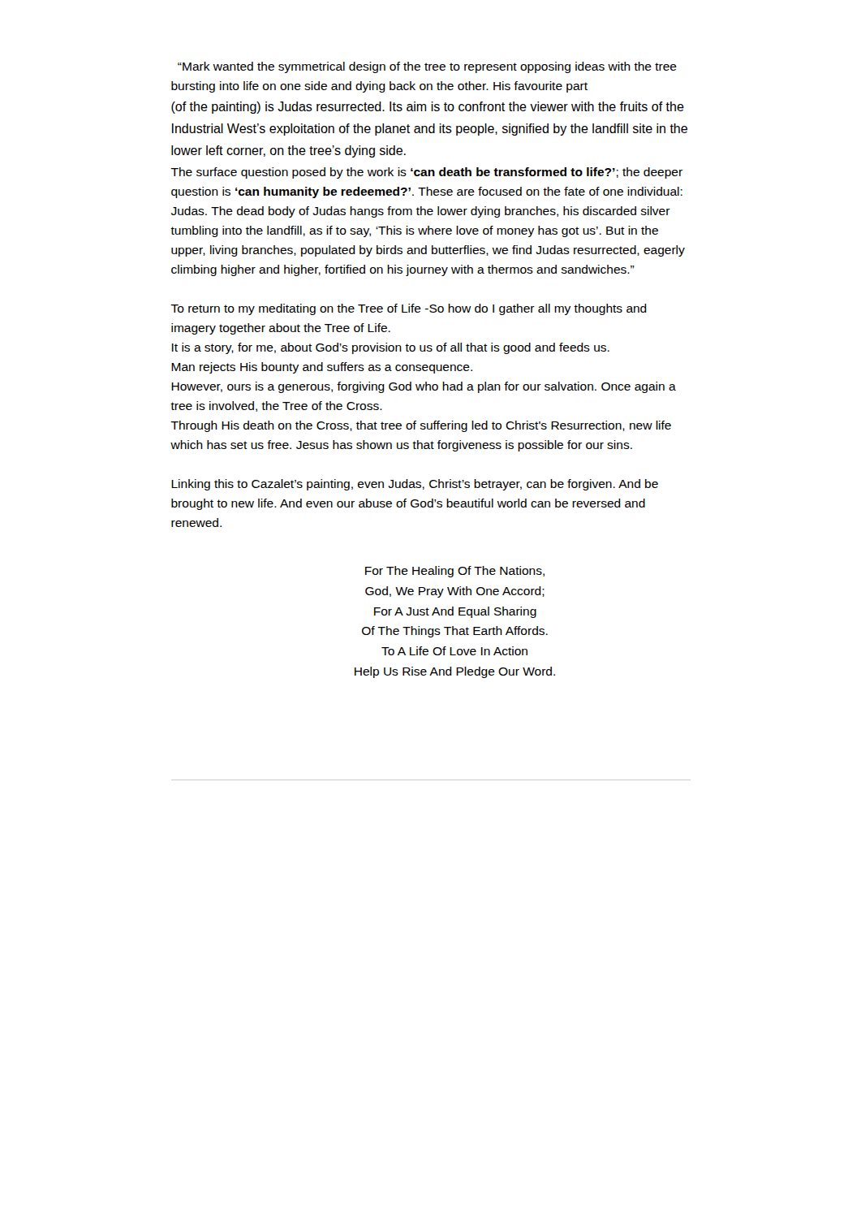“Mark wanted the symmetrical design of the tree to represent opposing ideas with the tree bursting into life on one side and dying back on the other. His favourite part
(of the painting) is Judas resurrected. Its aim is to confront the viewer with the fruits of the Industrial West’s exploitation of the planet and its people, signified by the landfill site in the lower left corner, on the tree’s dying side.
The surface question posed by the work is ‘can death be transformed to life?’; the deeper question is ‘can humanity be redeemed?’. These are focused on the fate of one individual: Judas. The dead body of Judas hangs from the lower dying branches, his discarded silver tumbling into the landfill, as if to say, ‘This is where love of money has got us’. But in the upper, living branches, populated by birds and butterflies, we find Judas resurrected, eagerly climbing higher and higher, fortified on his journey with a thermos and sandwiches.”
To return to my meditating on the Tree of Life -So how do I gather all my thoughts and imagery together about the Tree of Life.
It is a story, for me, about God’s provision to us of all that is good and feeds us.
Man rejects His bounty and suffers as a consequence.
However, ours is a generous, forgiving God who had a plan for our salvation. Once again a tree is involved, the Tree of the Cross.
Through His death on the Cross, that tree of suffering led to Christ's Resurrection, new life which has set us free. Jesus has shown us that forgiveness is possible for our sins.
Linking this to Cazalet’s painting, even Judas, Christ’s betrayer, can be forgiven. And be brought to new life. And even our abuse of God’s beautiful world can be reversed and renewed.
For The Healing Of The Nations,
God, We Pray With One Accord;
For A Just And Equal Sharing
Of The Things That Earth Affords.
To A Life Of Love In Action
Help Us Rise And Pledge Our Word.